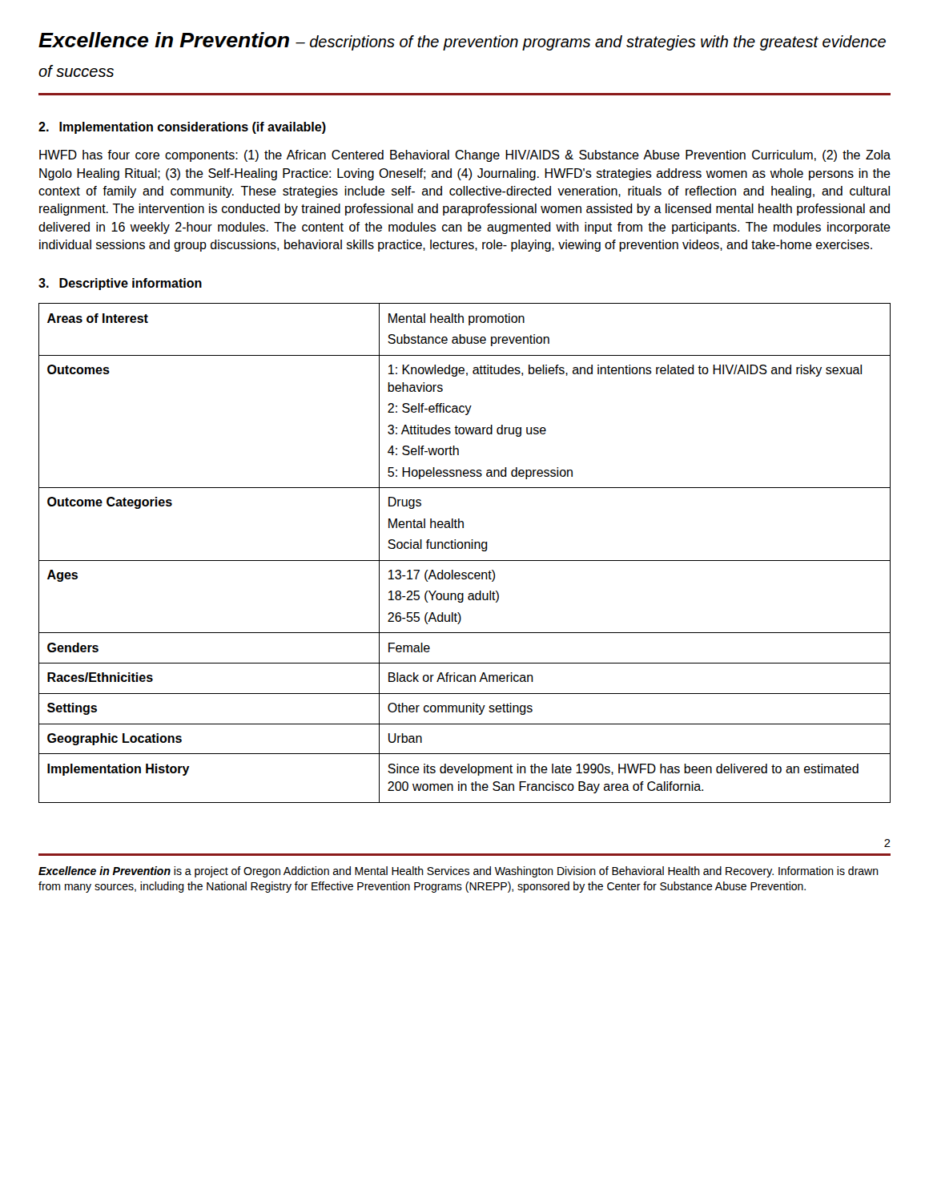Excellence in Prevention – descriptions of the prevention programs and strategies with the greatest evidence of success
2. Implementation considerations (if available)
HWFD has four core components: (1) the African Centered Behavioral Change HIV/AIDS & Substance Abuse Prevention Curriculum, (2) the Zola Ngolo Healing Ritual; (3) the Self-Healing Practice: Loving Oneself; and (4) Journaling. HWFD's strategies address women as whole persons in the context of family and community. These strategies include self- and collective-directed veneration, rituals of reflection and healing, and cultural realignment. The intervention is conducted by trained professional and paraprofessional women assisted by a licensed mental health professional and delivered in 16 weekly 2-hour modules. The content of the modules can be augmented with input from the participants. The modules incorporate individual sessions and group discussions, behavioral skills practice, lectures, role- playing, viewing of prevention videos, and take-home exercises.
3. Descriptive information
| Areas of Interest | Mental health promotion Substance abuse prevention |
| Outcomes | 1: Knowledge, attitudes, beliefs, and intentions related to HIV/AIDS and risky sexual behaviors 2: Self-efficacy 3: Attitudes toward drug use 4: Self-worth 5: Hopelessness and depression |
| Outcome Categories | Drugs Mental health Social functioning |
| Ages | 13-17 (Adolescent) 18-25 (Young adult) 26-55 (Adult) |
| Genders | Female |
| Races/Ethnicities | Black or African American |
| Settings | Other community settings |
| Geographic Locations | Urban |
| Implementation History | Since its development in the late 1990s, HWFD has been delivered to an estimated 200 women in the San Francisco Bay area of California. |
2
Excellence in Prevention is a project of Oregon Addiction and Mental Health Services and Washington Division of Behavioral Health and Recovery. Information is drawn from many sources, including the National Registry for Effective Prevention Programs (NREPP), sponsored by the Center for Substance Abuse Prevention.